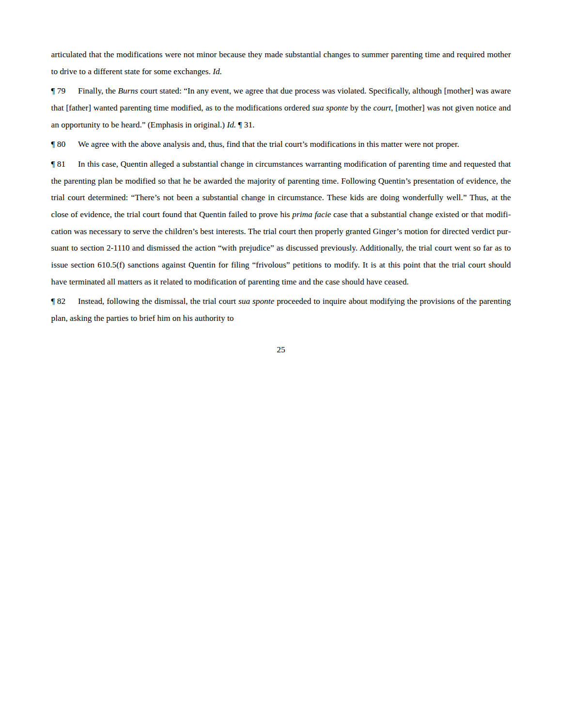articulated that the modifications were not minor because they made substantial changes to summer parenting time and required mother to drive to a different state for some exchanges. Id.
¶ 79 Finally, the Burns court stated: “In any event, we agree that due process was violated. Specifically, although [mother] was aware that [father] wanted parenting time modified, as to the modifications ordered sua sponte by the court, [mother] was not given notice and an opportunity to be heard.” (Emphasis in original.) Id. ¶ 31.
¶ 80 We agree with the above analysis and, thus, find that the trial court’s modifications in this matter were not proper.
¶ 81 In this case, Quentin alleged a substantial change in circumstances warranting modification of parenting time and requested that the parenting plan be modified so that he be awarded the majority of parenting time. Following Quentin’s presentation of evidence, the trial court determined: “There’s not been a substantial change in circumstance. These kids are doing wonderfully well.” Thus, at the close of evidence, the trial court found that Quentin failed to prove his prima facie case that a substantial change existed or that modification was necessary to serve the children’s best interests. The trial court then properly granted Ginger’s motion for directed verdict pursuant to section 2-1110 and dismissed the action “with prejudice” as discussed previously. Additionally, the trial court went so far as to issue section 610.5(f) sanctions against Quentin for filing “frivolous” petitions to modify. It is at this point that the trial court should have terminated all matters as it related to modification of parenting time and the case should have ceased.
¶ 82 Instead, following the dismissal, the trial court sua sponte proceeded to inquire about modifying the provisions of the parenting plan, asking the parties to brief him on his authority to
25